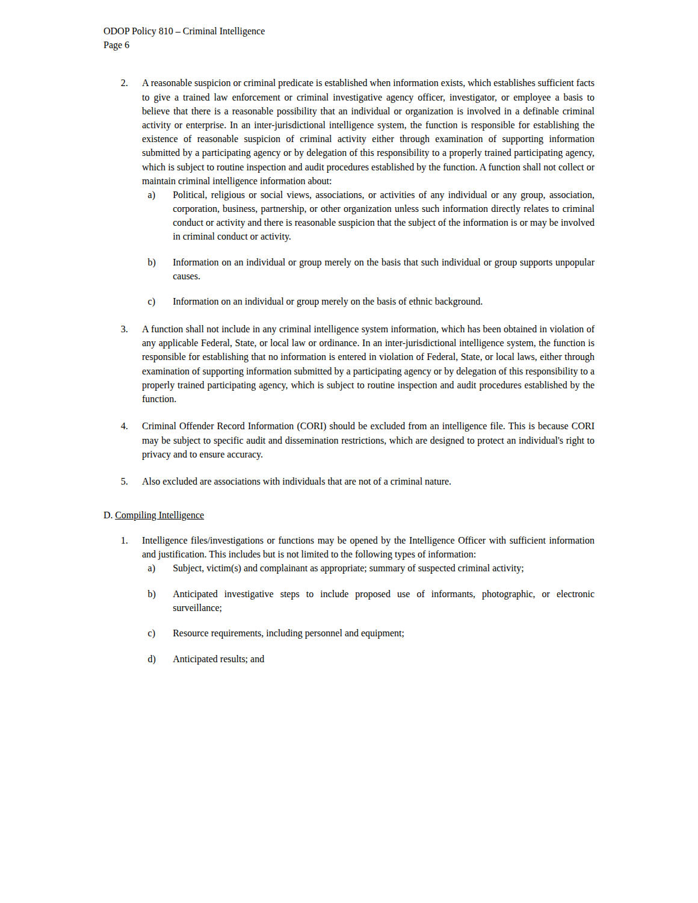ODOP Policy 810 – Criminal Intelligence
Page 6
2.
A reasonable suspicion or criminal predicate is established when information exists, which establishes sufficient facts to give a trained law enforcement or criminal investigative agency officer, investigator, or employee a basis to believe that there is a reasonable possibility that an individual or organization is involved in a definable criminal activity or enterprise. In an inter-jurisdictional intelligence system, the function is responsible for establishing the existence of reasonable suspicion of criminal activity either through examination of supporting information submitted by a participating agency or by delegation of this responsibility to a properly trained participating agency, which is subject to routine inspection and audit procedures established by the function. A function shall not collect or maintain criminal intelligence information about:
a)
Political, religious or social views, associations, or activities of any individual or any group, association, corporation, business, partnership, or other organization unless such information directly relates to criminal conduct or activity and there is reasonable suspicion that the subject of the information is or may be involved in criminal conduct or activity.
b)
Information on an individual or group merely on the basis that such individual or group supports unpopular causes.
c)
Information on an individual or group merely on the basis of ethnic background.
3.
A function shall not include in any criminal intelligence system information, which has been obtained in violation of any applicable Federal, State, or local law or ordinance. In an inter-jurisdictional intelligence system, the function is responsible for establishing that no information is entered in violation of Federal, State, or local laws, either through examination of supporting information submitted by a participating agency or by delegation of this responsibility to a properly trained participating agency, which is subject to routine inspection and audit procedures established by the function.
4.
Criminal Offender Record Information (CORI) should be excluded from an intelligence file. This is because CORI may be subject to specific audit and dissemination restrictions, which are designed to protect an individual's right to privacy and to ensure accuracy.
5.
Also excluded are associations with individuals that are not of a criminal nature.
D.
Compiling Intelligence
1.
Intelligence files/investigations or functions may be opened by the Intelligence Officer with sufficient information and justification. This includes but is not limited to the following types of information:
a)
Subject, victim(s) and complainant as appropriate; summary of suspected criminal activity;
b)
Anticipated investigative steps to include proposed use of informants, photographic, or electronic surveillance;
c)
Resource requirements, including personnel and equipment;
d)
Anticipated results; and